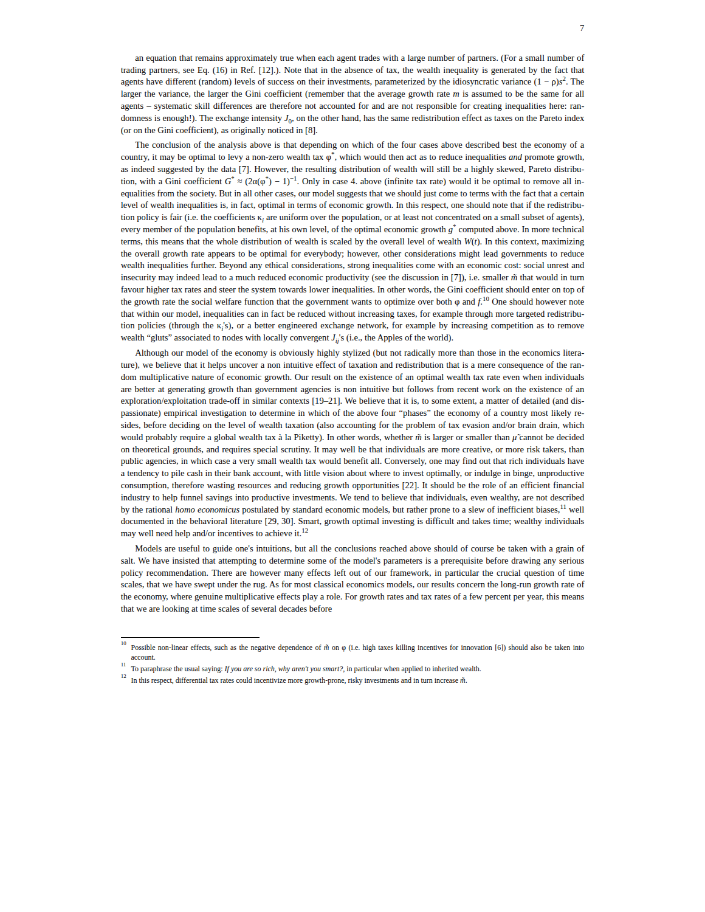7
an equation that remains approximately true when each agent trades with a large number of partners. (For a small number of trading partners, see Eq. (16) in Ref. [12].). Note that in the absence of tax, the wealth inequality is generated by the fact that agents have different (random) levels of success on their investments, parameterized by the idiosyncratic variance (1 − ρ)s2. The larger the variance, the larger the Gini coefficient (remember that the average growth rate m is assumed to be the same for all agents – systematic skill differences are therefore not accounted for and are not responsible for creating inequalities here: randomness is enough!). The exchange intensity J0, on the other hand, has the same redistribution effect as taxes on the Pareto index (or on the Gini coefficient), as originally noticed in [8].
The conclusion of the analysis above is that depending on which of the four cases above described best the economy of a country, it may be optimal to levy a non-zero wealth tax φ*, which would then act as to reduce inequalities and promote growth, as indeed suggested by the data [7]. However, the resulting distribution of wealth will still be a highly skewed, Pareto distribution, with a Gini coefficient G* ≈ (2α(φ*) − 1)−1. Only in case 4. above (infinite tax rate) would it be optimal to remove all inequalities from the society. But in all other cases, our model suggests that we should just come to terms with the fact that a certain level of wealth inequalities is, in fact, optimal in terms of economic growth. In this respect, one should note that if the redistribution policy is fair (i.e. the coefficients κi are uniform over the population, or at least not concentrated on a small subset of agents), every member of the population benefits, at his own level, of the optimal economic growth g* computed above. In more technical terms, this means that the whole distribution of wealth is scaled by the overall level of wealth W(t). In this context, maximizing the overall growth rate appears to be optimal for everybody; however, other considerations might lead governments to reduce wealth inequalities further. Beyond any ethical considerations, strong inequalities come with an economic cost: social unrest and insecurity may indeed lead to a much reduced economic productivity (see the discussion in [7]), i.e. smaller m̃ that would in turn favour higher tax rates and steer the system towards lower inequalities. In other words, the Gini coefficient should enter on top of the growth rate the social welfare function that the government wants to optimize over both φ and f.10 One should however note that within our model, inequalities can in fact be reduced without increasing taxes, for example through more targeted redistribution policies (through the κi's), or a better engineered exchange network, for example by increasing competition as to remove wealth “gluts” associated to nodes with locally convergent Jij's (i.e., the Apples of the world).
Although our model of the economy is obviously highly stylized (but not radically more than those in the economics literature), we believe that it helps uncover a non intuitive effect of taxation and redistribution that is a mere consequence of the random multiplicative nature of economic growth. Our result on the existence of an optimal wealth tax rate even when individuals are better at generating growth than government agencies is non intuitive but follows from recent work on the existence of an exploration/exploitation trade-off in similar contexts [19–21]. We believe that it is, to some extent, a matter of detailed (and dispassionate) empirical investigation to determine in which of the above four “phases” the economy of a country most likely resides, before deciding on the level of wealth taxation (also accounting for the problem of tax evasion and/or brain drain, which would probably require a global wealth tax à la Piketty). In other words, whether m̃ is larger or smaller than μ̃ cannot be decided on theoretical grounds, and requires special scrutiny. It may well be that individuals are more creative, or more risk takers, than public agencies, in which case a very small wealth tax would benefit all. Conversely, one may find out that rich individuals have a tendency to pile cash in their bank account, with little vision about where to invest optimally, or indulge in binge, unproductive consumption, therefore wasting resources and reducing growth opportunities [22]. It should be the role of an efficient financial industry to help funnel savings into productive investments. We tend to believe that individuals, even wealthy, are not described by the rational homo economicus postulated by standard economic models, but rather prone to a slew of inefficient biases,11 well documented in the behavioral literature [29, 30]. Smart, growth optimal investing is difficult and takes time; wealthy individuals may well need help and/or incentives to achieve it.12
Models are useful to guide one's intuitions, but all the conclusions reached above should of course be taken with a grain of salt. We have insisted that attempting to determine some of the model's parameters is a prerequisite before drawing any serious policy recommendation. There are however many effects left out of our framework, in particular the crucial question of time scales, that we have swept under the rug. As for most classical economics models, our results concern the long-run growth rate of the economy, where genuine multiplicative effects play a role. For growth rates and tax rates of a few percent per year, this means that we are looking at time scales of several decades before
10 Possible non-linear effects, such as the negative dependence of m̃ on φ (i.e. high taxes killing incentives for innovation [6]) should also be taken into account.
11 To paraphrase the usual saying: If you are so rich, why aren't you smart?, in particular when applied to inherited wealth.
12 In this respect, differential tax rates could incentivize more growth-prone, risky investments and in turn increase m̃.